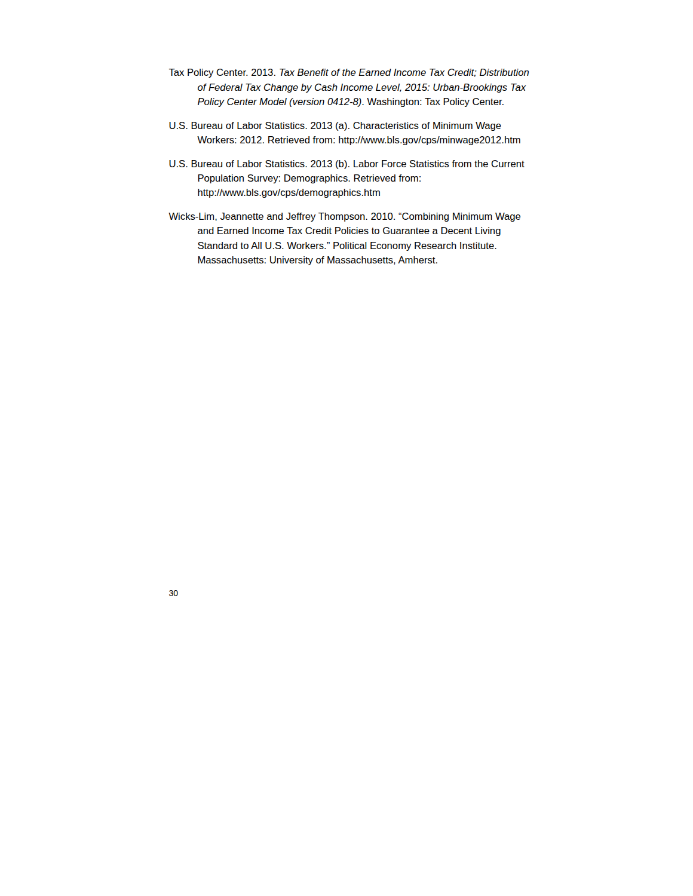Tax Policy Center. 2013. Tax Benefit of the Earned Income Tax Credit; Distribution of Federal Tax Change by Cash Income Level, 2015: Urban-Brookings Tax Policy Center Model (version 0412-8). Washington: Tax Policy Center.
U.S. Bureau of Labor Statistics. 2013 (a). Characteristics of Minimum Wage Workers: 2012. Retrieved from: http://www.bls.gov/cps/minwage2012.htm
U.S. Bureau of Labor Statistics. 2013 (b). Labor Force Statistics from the Current Population Survey: Demographics. Retrieved from: http://www.bls.gov/cps/demographics.htm
Wicks-Lim, Jeannette and Jeffrey Thompson. 2010. “Combining Minimum Wage and Earned Income Tax Credit Policies to Guarantee a Decent Living Standard to All U.S. Workers.” Political Economy Research Institute. Massachusetts: University of Massachusetts, Amherst.
30